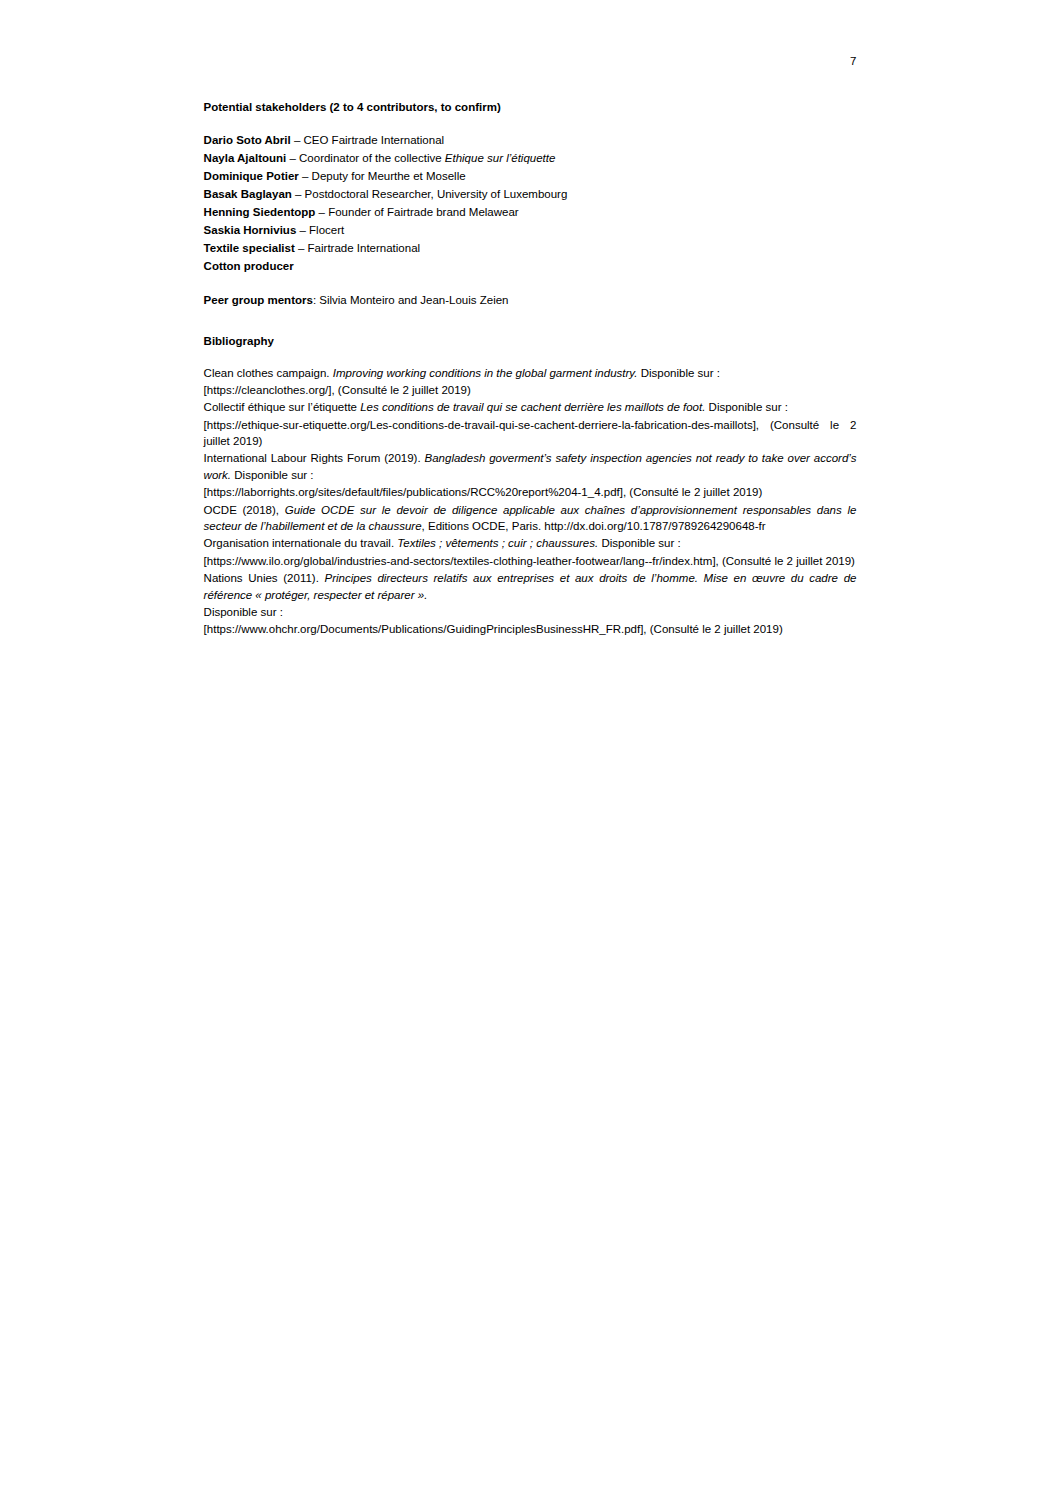7
Potential stakeholders (2 to 4 contributors, to confirm)
Dario Soto Abril – CEO Fairtrade International
Nayla Ajaltouni – Coordinator of the collective Ethique sur l’étiquette
Dominique Potier – Deputy for Meurthe et Moselle
Basak Baglayan – Postdoctoral Researcher, University of Luxembourg
Henning Siedentopp – Founder of Fairtrade brand Melawear
Saskia Hornivius – Flocert
Textile specialist – Fairtrade International
Cotton producer
Peer group mentors: Silvia Monteiro and Jean-Louis Zeien
Bibliography
Clean clothes campaign. Improving working conditions in the global garment industry. Disponible sur :
[https://cleanclothes.org/], (Consulté le 2 juillet 2019)
Collectif éthique sur l’étiquette Les conditions de travail qui se cachent derrière les maillots de foot. Disponible sur :
[https://ethique-sur-etiquette.org/Les-conditions-de-travail-qui-se-cachent-derriere-la-fabrication-des-maillots], (Consulté le 2 juillet 2019)
International Labour Rights Forum (2019). Bangladesh goverment’s safety inspection agencies not ready to take over accord’s work. Disponible sur :
[https://laborrights.org/sites/default/files/publications/RCC%20report%204-1_4.pdf], (Consulté le 2 juillet 2019)
OCDE (2018), Guide OCDE sur le devoir de diligence applicable aux chaînes d’approvisionnement responsables dans le secteur de l’habillement et de la chaussure, Editions OCDE, Paris. http://dx.doi.org/10.1787/9789264290648-fr
Organisation internationale du travail. Textiles ; vêtements ; cuir ; chaussures. Disponible sur :
[https://www.ilo.org/global/industries-and-sectors/textiles-clothing-leather-footwear/lang--fr/index.htm], (Consulté le 2 juillet 2019)
Nations Unies (2011). Principes directeurs relatifs aux entreprises et aux droits de l’homme. Mise en œuvre du cadre de référence « protéger, respecter et réparer ».
Disponible sur :
[https://www.ohchr.org/Documents/Publications/GuidingPrinciplesBusinessHR_FR.pdf], (Consulté le 2 juillet 2019)